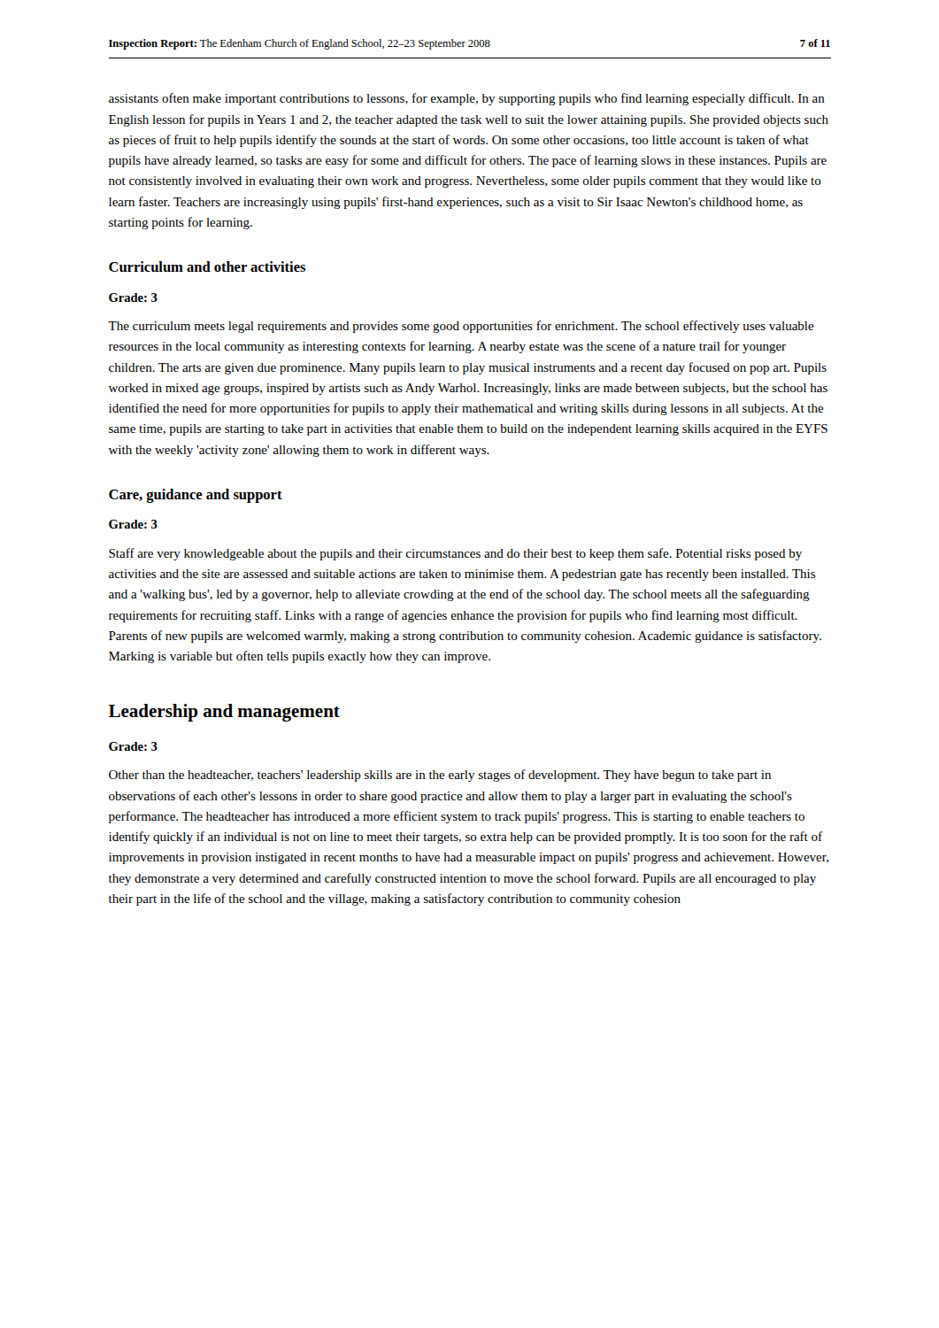Inspection Report: The Edenham Church of England School, 22–23 September 2008
7 of 11
assistants often make important contributions to lessons, for example, by supporting pupils who find learning especially difficult. In an English lesson for pupils in Years 1 and 2, the teacher adapted the task well to suit the lower attaining pupils. She provided objects such as pieces of fruit to help pupils identify the sounds at the start of words. On some other occasions, too little account is taken of what pupils have already learned, so tasks are easy for some and difficult for others. The pace of learning slows in these instances. Pupils are not consistently involved in evaluating their own work and progress. Nevertheless, some older pupils comment that they would like to learn faster. Teachers are increasingly using pupils' first-hand experiences, such as a visit to Sir Isaac Newton's childhood home, as starting points for learning.
Curriculum and other activities
Grade: 3
The curriculum meets legal requirements and provides some good opportunities for enrichment. The school effectively uses valuable resources in the local community as interesting contexts for learning. A nearby estate was the scene of a nature trail for younger children. The arts are given due prominence. Many pupils learn to play musical instruments and a recent day focused on pop art. Pupils worked in mixed age groups, inspired by artists such as Andy Warhol. Increasingly, links are made between subjects, but the school has identified the need for more opportunities for pupils to apply their mathematical and writing skills during lessons in all subjects. At the same time, pupils are starting to take part in activities that enable them to build on the independent learning skills acquired in the EYFS with the weekly 'activity zone' allowing them to work in different ways.
Care, guidance and support
Grade: 3
Staff are very knowledgeable about the pupils and their circumstances and do their best to keep them safe. Potential risks posed by activities and the site are assessed and suitable actions are taken to minimise them. A pedestrian gate has recently been installed. This and a 'walking bus', led by a governor, help to alleviate crowding at the end of the school day. The school meets all the safeguarding requirements for recruiting staff. Links with a range of agencies enhance the provision for pupils who find learning most difficult. Parents of new pupils are welcomed warmly, making a strong contribution to community cohesion. Academic guidance is satisfactory. Marking is variable but often tells pupils exactly how they can improve.
Leadership and management
Grade: 3
Other than the headteacher, teachers' leadership skills are in the early stages of development. They have begun to take part in observations of each other's lessons in order to share good practice and allow them to play a larger part in evaluating the school's performance. The headteacher has introduced a more efficient system to track pupils' progress. This is starting to enable teachers to identify quickly if an individual is not on line to meet their targets, so extra help can be provided promptly. It is too soon for the raft of improvements in provision instigated in recent months to have had a measurable impact on pupils' progress and achievement. However, they demonstrate a very determined and carefully constructed intention to move the school forward. Pupils are all encouraged to play their part in the life of the school and the village, making a satisfactory contribution to community cohesion